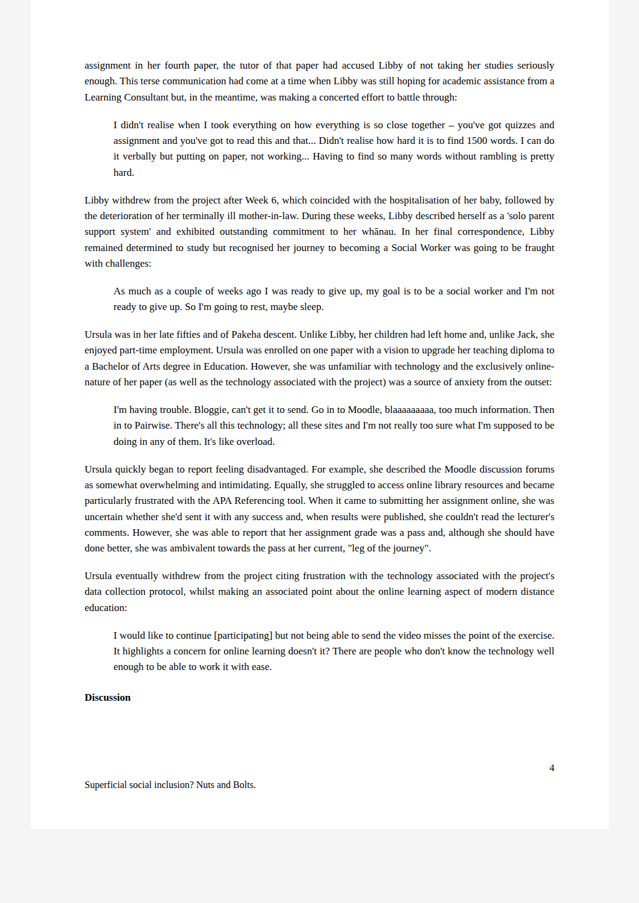assignment in her fourth paper, the tutor of that paper had accused Libby of not taking her studies seriously enough. This terse communication had come at a time when Libby was still hoping for academic assistance from a Learning Consultant but, in the meantime, was making a concerted effort to battle through:
I didn't realise when I took everything on how everything is so close together – you've got quizzes and assignment and you've got to read this and that... Didn't realise how hard it is to find 1500 words. I can do it verbally but putting on paper, not working... Having to find so many words without rambling is pretty hard.
Libby withdrew from the project after Week 6, which coincided with the hospitalisation of her baby, followed by the deterioration of her terminally ill mother-in-law. During these weeks, Libby described herself as a 'solo parent support system' and exhibited outstanding commitment to her whānau. In her final correspondence, Libby remained determined to study but recognised her journey to becoming a Social Worker was going to be fraught with challenges:
As much as a couple of weeks ago I was ready to give up, my goal is to be a social worker and I'm not ready to give up. So I'm going to rest, maybe sleep.
Ursula was in her late fifties and of Pakeha descent. Unlike Libby, her children had left home and, unlike Jack, she enjoyed part-time employment. Ursula was enrolled on one paper with a vision to upgrade her teaching diploma to a Bachelor of Arts degree in Education. However, she was unfamiliar with technology and the exclusively online-nature of her paper (as well as the technology associated with the project) was a source of anxiety from the outset:
I'm having trouble. Bloggie, can't get it to send. Go in to Moodle, blaaaaaaaaa, too much information. Then in to Pairwise. There's all this technology; all these sites and I'm not really too sure what I'm supposed to be doing in any of them. It's like overload.
Ursula quickly began to report feeling disadvantaged. For example, she described the Moodle discussion forums as somewhat overwhelming and intimidating. Equally, she struggled to access online library resources and became particularly frustrated with the APA Referencing tool. When it came to submitting her assignment online, she was uncertain whether she'd sent it with any success and, when results were published, she couldn't read the lecturer's comments. However, she was able to report that her assignment grade was a pass and, although she should have done better, she was ambivalent towards the pass at her current, "leg of the journey".
Ursula eventually withdrew from the project citing frustration with the technology associated with the project's data collection protocol, whilst making an associated point about the online learning aspect of modern distance education:
I would like to continue [participating] but not being able to send the video misses the point of the exercise. It highlights a concern for online learning doesn't it? There are people who don't know the technology well enough to be able to work it with ease.
Discussion
Superficial social inclusion? Nuts and Bolts.
4